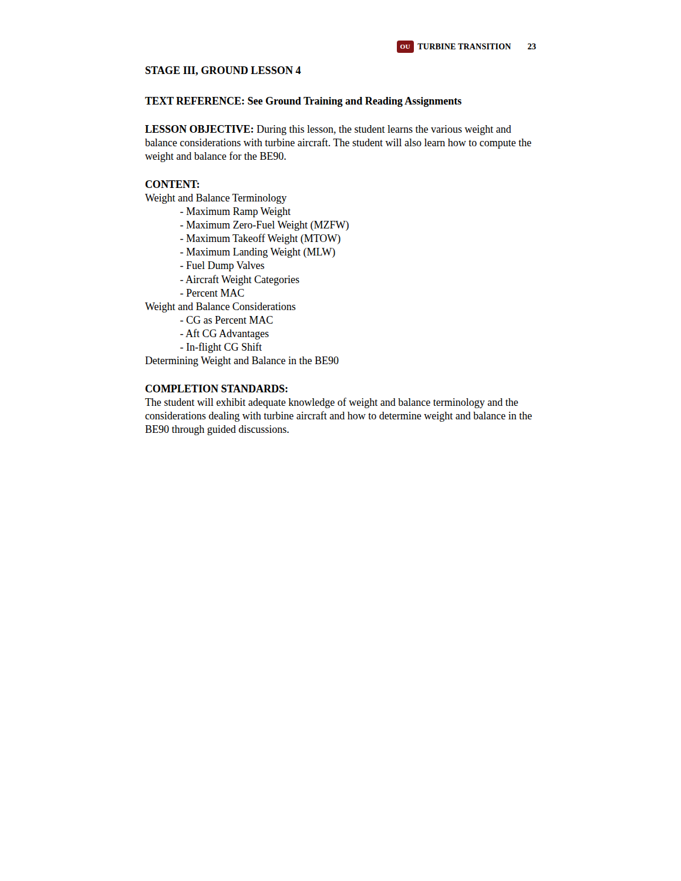TURBINE TRANSITION 23
STAGE III, GROUND LESSON 4
TEXT REFERENCE: See Ground Training and Reading Assignments
LESSON OBJECTIVE: During this lesson, the student learns the various weight and balance considerations with turbine aircraft. The student will also learn how to compute the weight and balance for the BE90.
CONTENT:
Weight and Balance Terminology
Maximum Ramp Weight
Maximum Zero-Fuel Weight (MZFW)
Maximum Takeoff Weight (MTOW)
Maximum Landing Weight (MLW)
Fuel Dump Valves
Aircraft Weight Categories
Percent MAC
Weight and Balance Considerations
CG as Percent MAC
Aft CG Advantages
In-flight CG Shift
Determining Weight and Balance in the BE90
COMPLETION STANDARDS:
The student will exhibit adequate knowledge of weight and balance terminology and the considerations dealing with turbine aircraft and how to determine weight and balance in the BE90 through guided discussions.